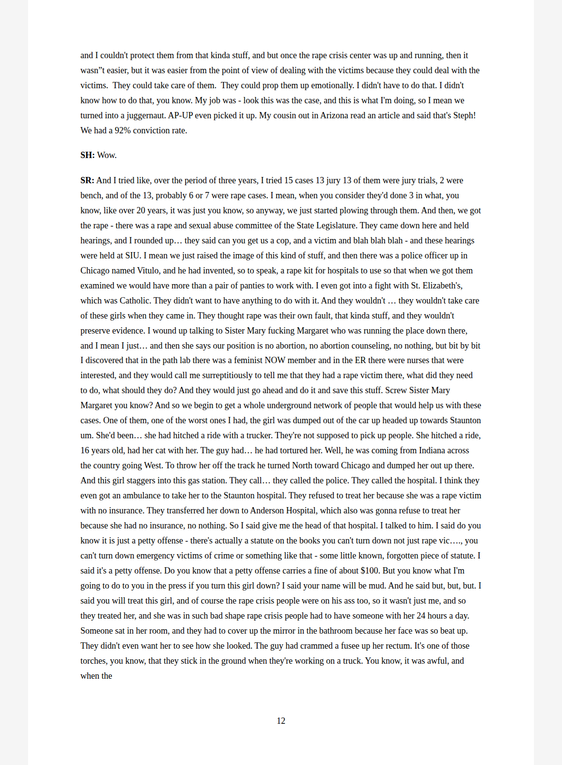and I couldn't protect them from that kinda stuff, and but once the rape crisis center was up and running, then it wasn”t easier, but it was easier from the point of view of dealing with the victims because they could deal with the victims. They could take care of them. They could prop them up emotionally. I didn't have to do that. I didn't know how to do that, you know. My job was - look this was the case, and this is what I'm doing, so I mean we turned into a juggernaut. AP-UP even picked it up. My cousin out in Arizona read an article and said that's Steph! We had a 92% conviction rate.
SH: Wow.
SR: And I tried like, over the period of three years, I tried 15 cases 13 jury 13 of them were jury trials, 2 were bench, and of the 13, probably 6 or 7 were rape cases. I mean, when you consider they'd done 3 in what, you know, like over 20 years, it was just you know, so anyway, we just started plowing through them. And then, we got the rape - there was a rape and sexual abuse committee of the State Legislature. They came down here and held hearings, and I rounded up… they said can you get us a cop, and a victim and blah blah blah - and these hearings were held at SIU. I mean we just raised the image of this kind of stuff, and then there was a police officer up in Chicago named Vitulo, and he had invented, so to speak, a rape kit for hospitals to use so that when we got them examined we would have more than a pair of panties to work with. I even got into a fight with St. Elizabeth's, which was Catholic. They didn't want to have anything to do with it. And they wouldn't … they wouldn't take care of these girls when they came in. They thought rape was their own fault, that kinda stuff, and they wouldn't preserve evidence. I wound up talking to Sister Mary fucking Margaret who was running the place down there, and I mean I just… and then she says our position is no abortion, no abortion counseling, no nothing, but bit by bit I discovered that in the path lab there was a feminist NOW member and in the ER there were nurses that were interested, and they would call me surreptitiously to tell me that they had a rape victim there, what did they need to do, what should they do? And they would just go ahead and do it and save this stuff. Screw Sister Mary Margaret you know? And so we begin to get a whole underground network of people that would help us with these cases. One of them, one of the worst ones I had, the girl was dumped out of the car up headed up towards Staunton um. She'd been… she had hitched a ride with a trucker. They're not supposed to pick up people. She hitched a ride, 16 years old, had her cat with her. The guy had… he had tortured her. Well, he was coming from Indiana across the country going West. To throw her off the track he turned North toward Chicago and dumped her out up there. And this girl staggers into this gas station. They call… they called the police. They called the hospital. I think they even got an ambulance to take her to the Staunton hospital. They refused to treat her because she was a rape victim with no insurance. They transferred her down to Anderson Hospital, which also was gonna refuse to treat her because she had no insurance, no nothing. So I said give me the head of that hospital. I talked to him. I said do you know it is just a petty offense - there's actually a statute on the books you can't turn down not just rape vic…., you can't turn down emergency victims of crime or something like that - some little known, forgotten piece of statute. I said it's a petty offense. Do you know that a petty offense carries a fine of about $100. But you know what I'm going to do to you in the press if you turn this girl down? I said your name will be mud. And he said but, but, but. I said you will treat this girl, and of course the rape crisis people were on his ass too, so it wasn't just me, and so they treated her, and she was in such bad shape rape crisis people had to have someone with her 24 hours a day. Someone sat in her room, and they had to cover up the mirror in the bathroom because her face was so beat up. They didn't even want her to see how she looked. The guy had crammed a fusee up her rectum. It's one of those torches, you know, that they stick in the ground when they're working on a truck. You know, it was awful, and when the
12